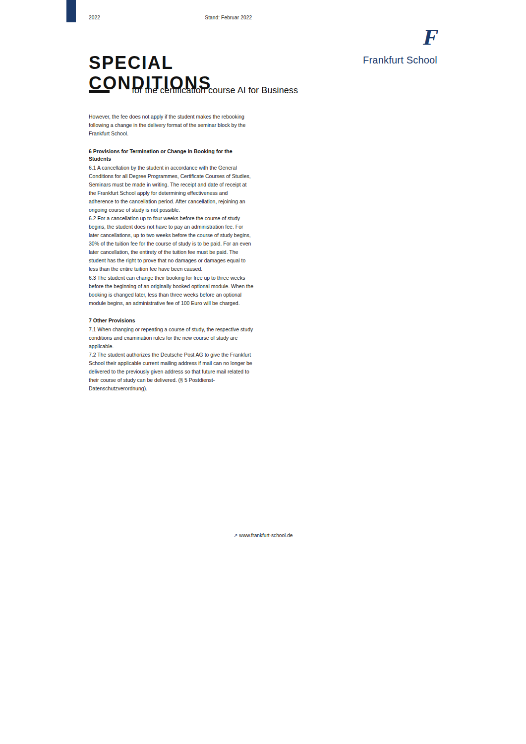2022 Stand: Februar 2022
F Frankfurt School
Special
Conditions
for the certification course AI for Business
However, the fee does not apply if the student makes the rebooking following a change in the delivery format of the seminar block by the Frankfurt School.
6 Provisions for Termination or Change in Booking for the Students
6.1 A cancellation by the student in accordance with the General Conditions for all Degree Programmes, Certificate Courses of Studies, Seminars must be made in writing. The receipt and date of receipt at the Frankfurt School apply for determining effectiveness and adherence to the cancellation period. After cancellation, rejoining an ongoing course of study is not possible.
6.2 For a cancellation up to four weeks before the course of study begins, the student does not have to pay an administration fee. For later cancellations, up to two weeks before the course of study begins, 30% of the tuition fee for the course of study is to be paid. For an even later cancellation, the entirety of the tuition fee must be paid. The student has the right to prove that no damages or damages equal to less than the entire tuition fee have been caused.
6.3 The student can change their booking for free up to three weeks before the beginning of an originally booked optional module. When the booking is changed later, less than three weeks before an optional module begins, an administrative fee of 100 Euro will be charged.
7 Other Provisions
7.1 When changing or repeating a course of study, the respective study conditions and examination rules for the new course of study are applicable.
7.2 The student authorizes the Deutsche Post AG to give the Frankfurt School their applicable current mailing address if mail can no longer be delivered to the previously given address so that future mail related to their course of study can be delivered. (§ 5 Postdienst-Datenschutzverordnung).
↗www.frankfurt-school.de